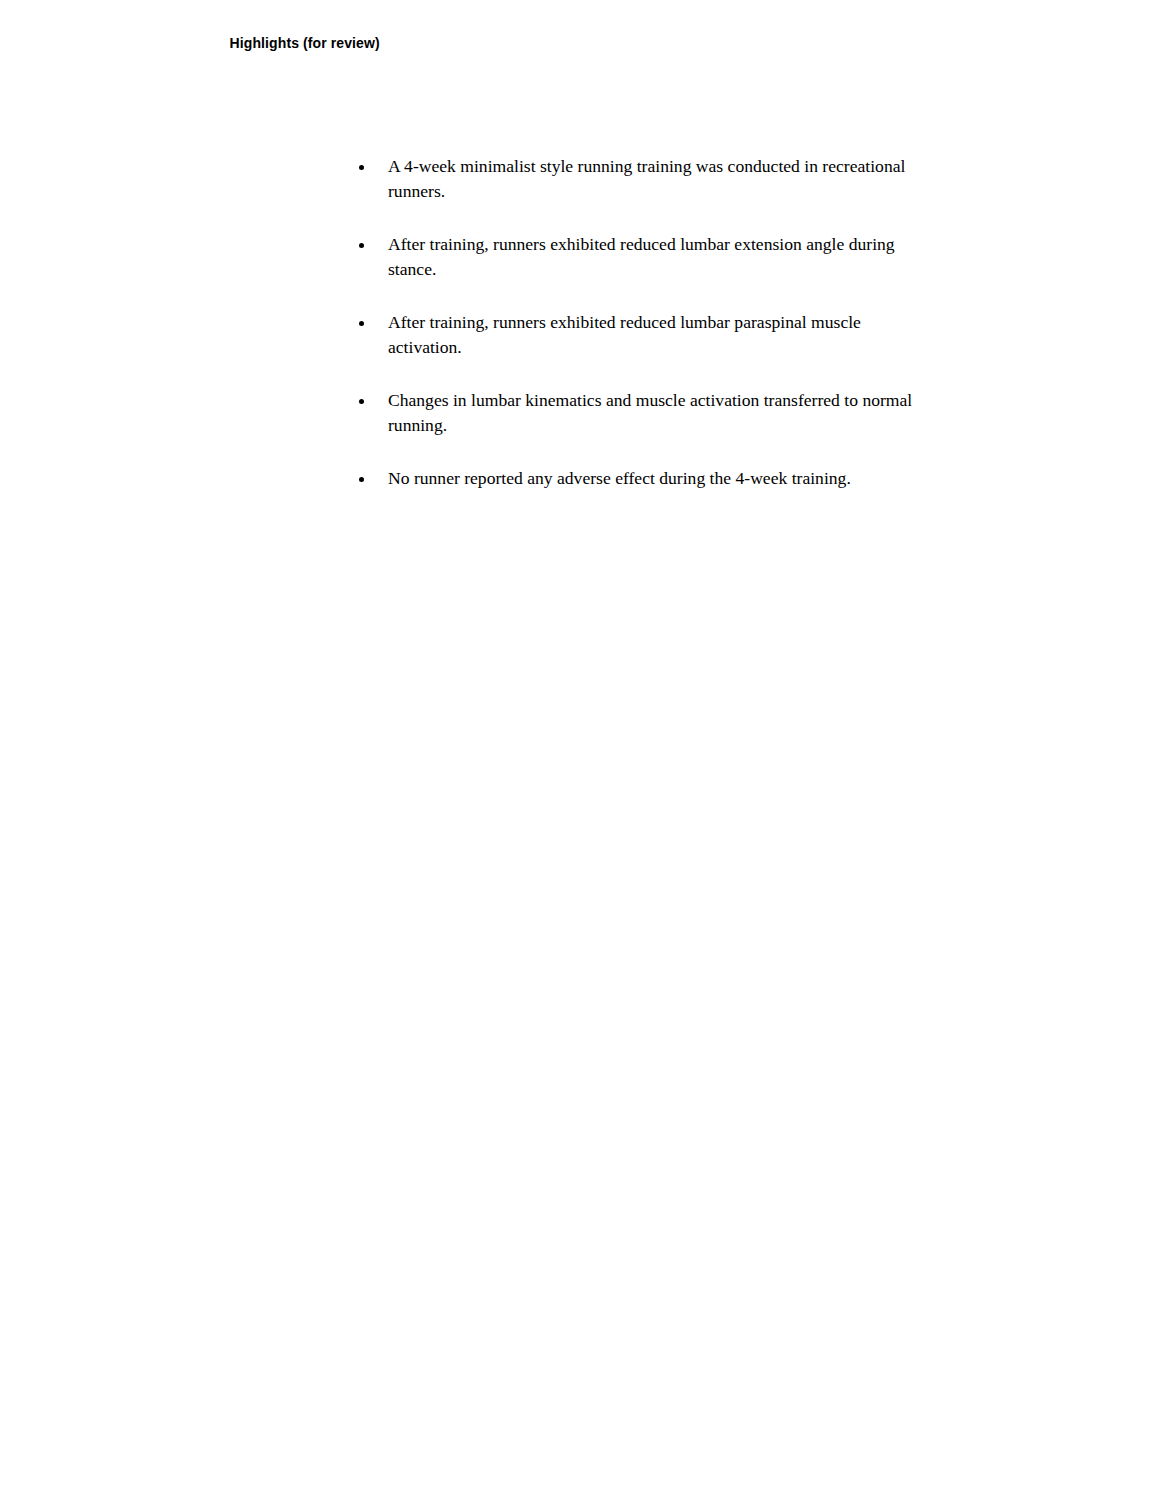Highlights (for review)
A 4-week minimalist style running training was conducted in recreational runners.
After training, runners exhibited reduced lumbar extension angle during stance.
After training, runners exhibited reduced lumbar paraspinal muscle activation.
Changes in lumbar kinematics and muscle activation transferred to normal running.
No runner reported any adverse effect during the 4-week training.